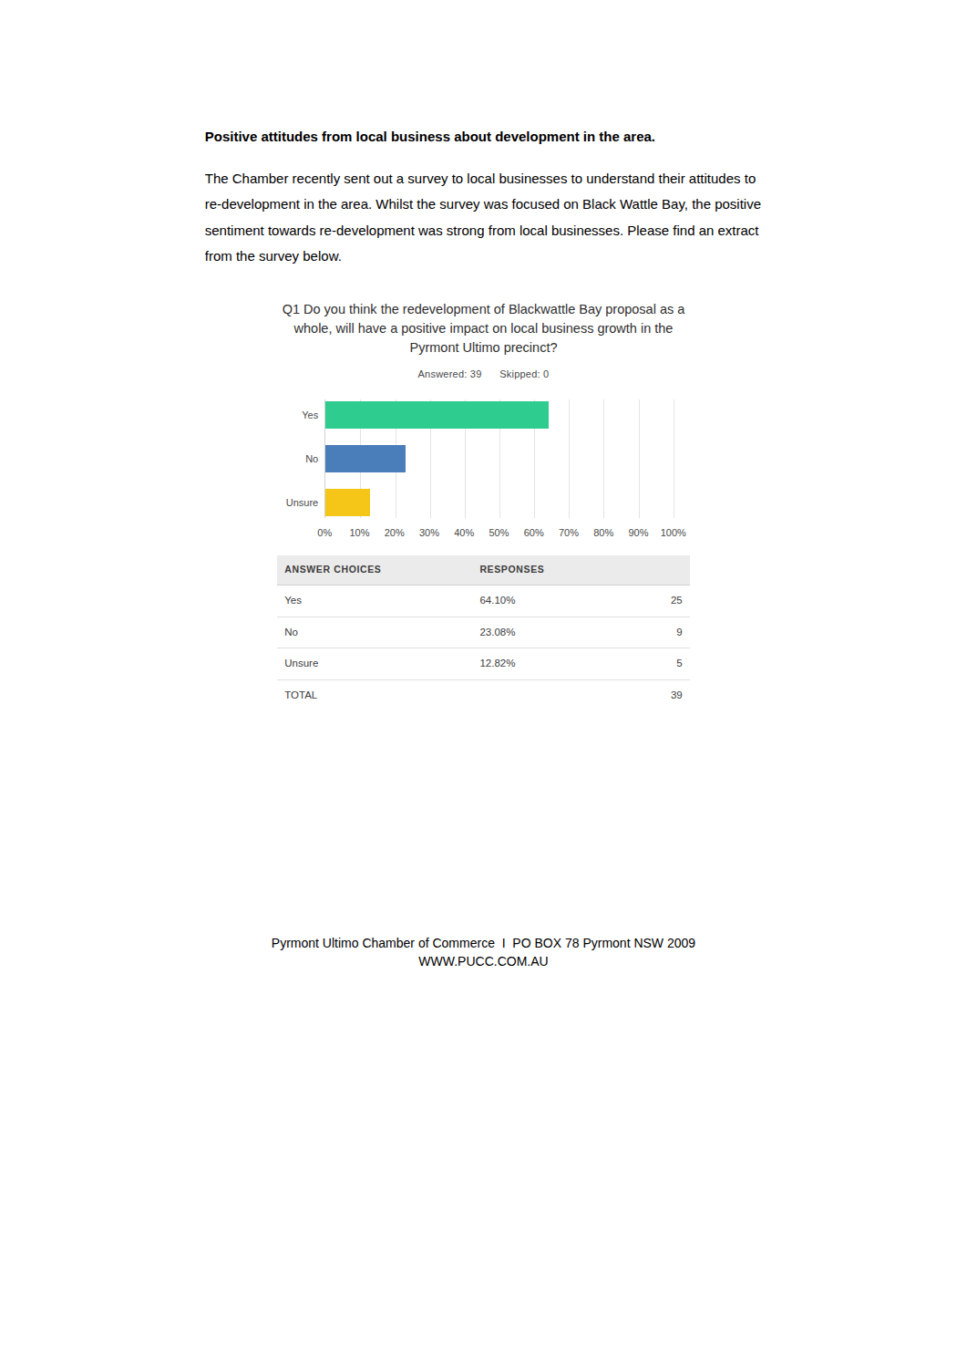Positive attitudes from local business about development in the area.
The Chamber recently sent out a survey to local businesses to understand their attitudes to re-development in the area. Whilst the survey was focused on Black Wattle Bay, the positive sentiment towards re-development was strong from local businesses. Please find an extract from the survey below.
Q1 Do you think the redevelopment of Blackwattle Bay proposal as a whole, will have a positive impact on local business growth in the Pyrmont Ultimo precinct?
Answered: 39 Skipped: 0
Yes
No
Unsure
0% 10% 20% 30% 40% 50% 60% 70% 80% 90% 100%
| Answer Choices | Responses | |
| --- | --- | --- |
| Yes | 64.10% | 25 |
| No | 23.08% | 9 |
| Unsure | 12.82% | 5 |
| TOTAL | | 39 |
Pyrmont Ultimo Chamber of Commerce I PO BOX 78 Pyrmont NSW 2009 WWW.PUCC.COM.AU